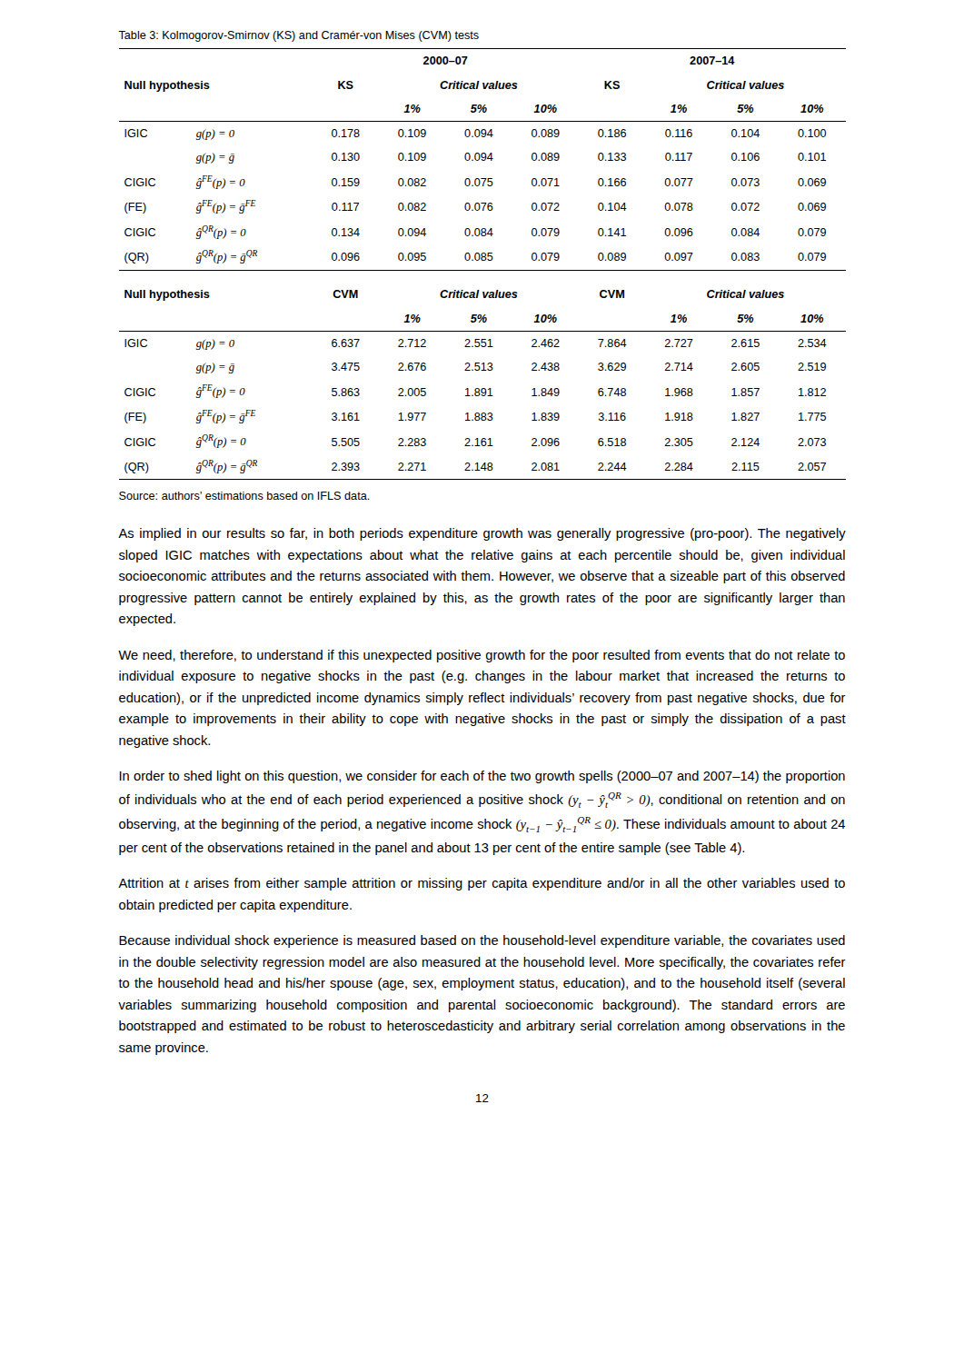Table 3: Kolmogorov-Smirnov (KS) and Cramér-von Mises (CVM) tests
| | 2000–07 | 2007–14 |
| --- | --- | --- |
| Null hypothesis | KS | Critical values | KS | Critical values |
| | | 1% | 5% | 10% | | 1% | 5% | 10% |
| IGIC | g(p) = 0 | 0.178 | 0.109 | 0.094 | 0.089 | 0.186 | 0.116 | 0.104 | 0.100 |
| | g(p) = ḡ | 0.130 | 0.109 | 0.094 | 0.089 | 0.133 | 0.117 | 0.106 | 0.101 |
| CIGIC | ĝ FE (p) = 0 | 0.159 | 0.082 | 0.075 | 0.071 | 0.166 | 0.077 | 0.073 | 0.069 |
| (FE) | ĝ FE (p) = ḡ FE | 0.117 | 0.082 | 0.076 | 0.072 | 0.104 | 0.078 | 0.072 | 0.069 |
| CIGIC | ĝ QR (p) = 0 | 0.134 | 0.094 | 0.084 | 0.079 | 0.141 | 0.096 | 0.084 | 0.079 |
| (QR) | ĝ QR (p) = ḡ QR | 0.096 | 0.095 | 0.085 | 0.079 | 0.089 | 0.097 | 0.083 | 0.079 |
| Null hypothesis | CVM | Critical values | CVM | Critical values |
| | | 1% | 5% | 10% | | 1% | 5% | 10% |
| IGIC | g(p) = 0 | 6.637 | 2.712 | 2.551 | 2.462 | 7.864 | 2.727 | 2.615 | 2.534 |
| | g(p) = ḡ | 3.475 | 2.676 | 2.513 | 2.438 | 3.629 | 2.714 | 2.605 | 2.519 |
| CIGIC | ĝ FE (p) = 0 | 5.863 | 2.005 | 1.891 | 1.849 | 6.748 | 1.968 | 1.857 | 1.812 |
| (FE) | ĝ FE (p) = ḡ FE | 3.161 | 1.977 | 1.883 | 1.839 | 3.116 | 1.918 | 1.827 | 1.775 |
| CIGIC | ĝ QR (p) = 0 | 5.505 | 2.283 | 2.161 | 2.096 | 6.518 | 2.305 | 2.124 | 2.073 |
| (QR) | ĝ QR (p) = ḡ QR | 2.393 | 2.271 | 2.148 | 2.081 | 2.244 | 2.284 | 2.115 | 2.057 |
Source: authors’ estimations based on IFLS data.
As implied in our results so far, in both periods expenditure growth was generally progressive (pro-poor). The negatively sloped IGIC matches with expectations about what the relative gains at each percentile should be, given individual socioeconomic attributes and the returns associated with them. However, we observe that a sizeable part of this observed progressive pattern cannot be entirely explained by this, as the growth rates of the poor are significantly larger than expected.
We need, therefore, to understand if this unexpected positive growth for the poor resulted from events that do not relate to individual exposure to negative shocks in the past (e.g. changes in the labour market that increased the returns to education), or if the unpredicted income dynamics simply reflect individuals’ recovery from past negative shocks, due for example to improvements in their ability to cope with negative shocks in the past or simply the dissipation of a past negative shock.
In order to shed light on this question, we consider for each of the two growth spells (2000–07 and 2007–14) the proportion of individuals who at the end of each period experienced a positive shock (yt − ŷtQR > 0), conditional on retention and on observing, at the beginning of the period, a negative income shock (yt−1 − ŷt−1QR ≤ 0). These individuals amount to about 24 per cent of the observations retained in the panel and about 13 per cent of the entire sample (see Table 4).
Attrition at t arises from either sample attrition or missing per capita expenditure and/or in all the other variables used to obtain predicted per capita expenditure.
Because individual shock experience is measured based on the household-level expenditure variable, the covariates used in the double selectivity regression model are also measured at the household level. More specifically, the covariates refer to the household head and his/her spouse (age, sex, employment status, education), and to the household itself (several variables summarizing household composition and parental socioeconomic background). The standard errors are bootstrapped and estimated to be robust to heteroscedasticity and arbitrary serial correlation among observations in the same province.
12